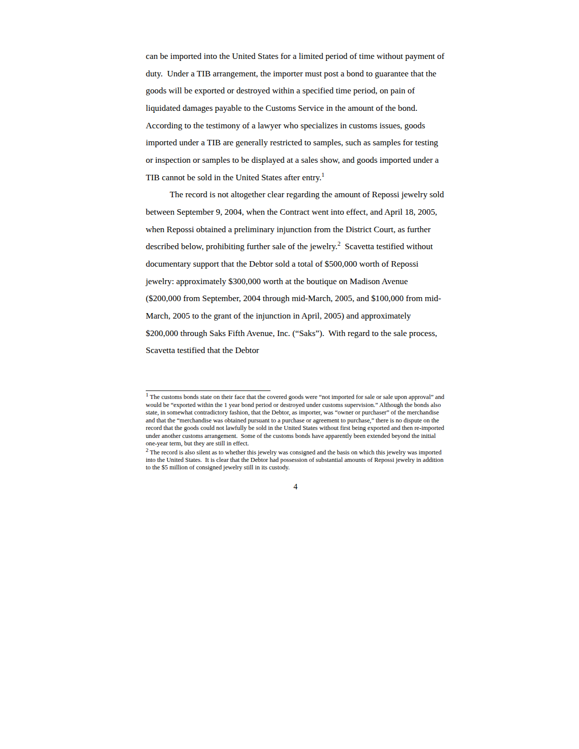can be imported into the United States for a limited period of time without payment of duty. Under a TIB arrangement, the importer must post a bond to guarantee that the goods will be exported or destroyed within a specified time period, on pain of liquidated damages payable to the Customs Service in the amount of the bond. According to the testimony of a lawyer who specializes in customs issues, goods imported under a TIB are generally restricted to samples, such as samples for testing or inspection or samples to be displayed at a sales show, and goods imported under a TIB cannot be sold in the United States after entry.1
The record is not altogether clear regarding the amount of Repossi jewelry sold between September 9, 2004, when the Contract went into effect, and April 18, 2005, when Repossi obtained a preliminary injunction from the District Court, as further described below, prohibiting further sale of the jewelry.2 Scavetta testified without documentary support that the Debtor sold a total of $500,000 worth of Repossi jewelry: approximately $300,000 worth at the boutique on Madison Avenue ($200,000 from September, 2004 through mid-March, 2005, and $100,000 from mid-March, 2005 to the grant of the injunction in April, 2005) and approximately $200,000 through Saks Fifth Avenue, Inc. (“Saks”). With regard to the sale process, Scavetta testified that the Debtor
1 The customs bonds state on their face that the covered goods were “not imported for sale or sale upon approval” and would be “exported within the 1 year bond period or destroyed under customs supervision.” Although the bonds also state, in somewhat contradictory fashion, that the Debtor, as importer, was “owner or purchaser” of the merchandise and that the “merchandise was obtained pursuant to a purchase or agreement to purchase,” there is no dispute on the record that the goods could not lawfully be sold in the United States without first being exported and then re-imported under another customs arrangement. Some of the customs bonds have apparently been extended beyond the initial one-year term, but they are still in effect.
2 The record is also silent as to whether this jewelry was consigned and the basis on which this jewelry was imported into the United States. It is clear that the Debtor had possession of substantial amounts of Repossi jewelry in addition to the $5 million of consigned jewelry still in its custody.
4